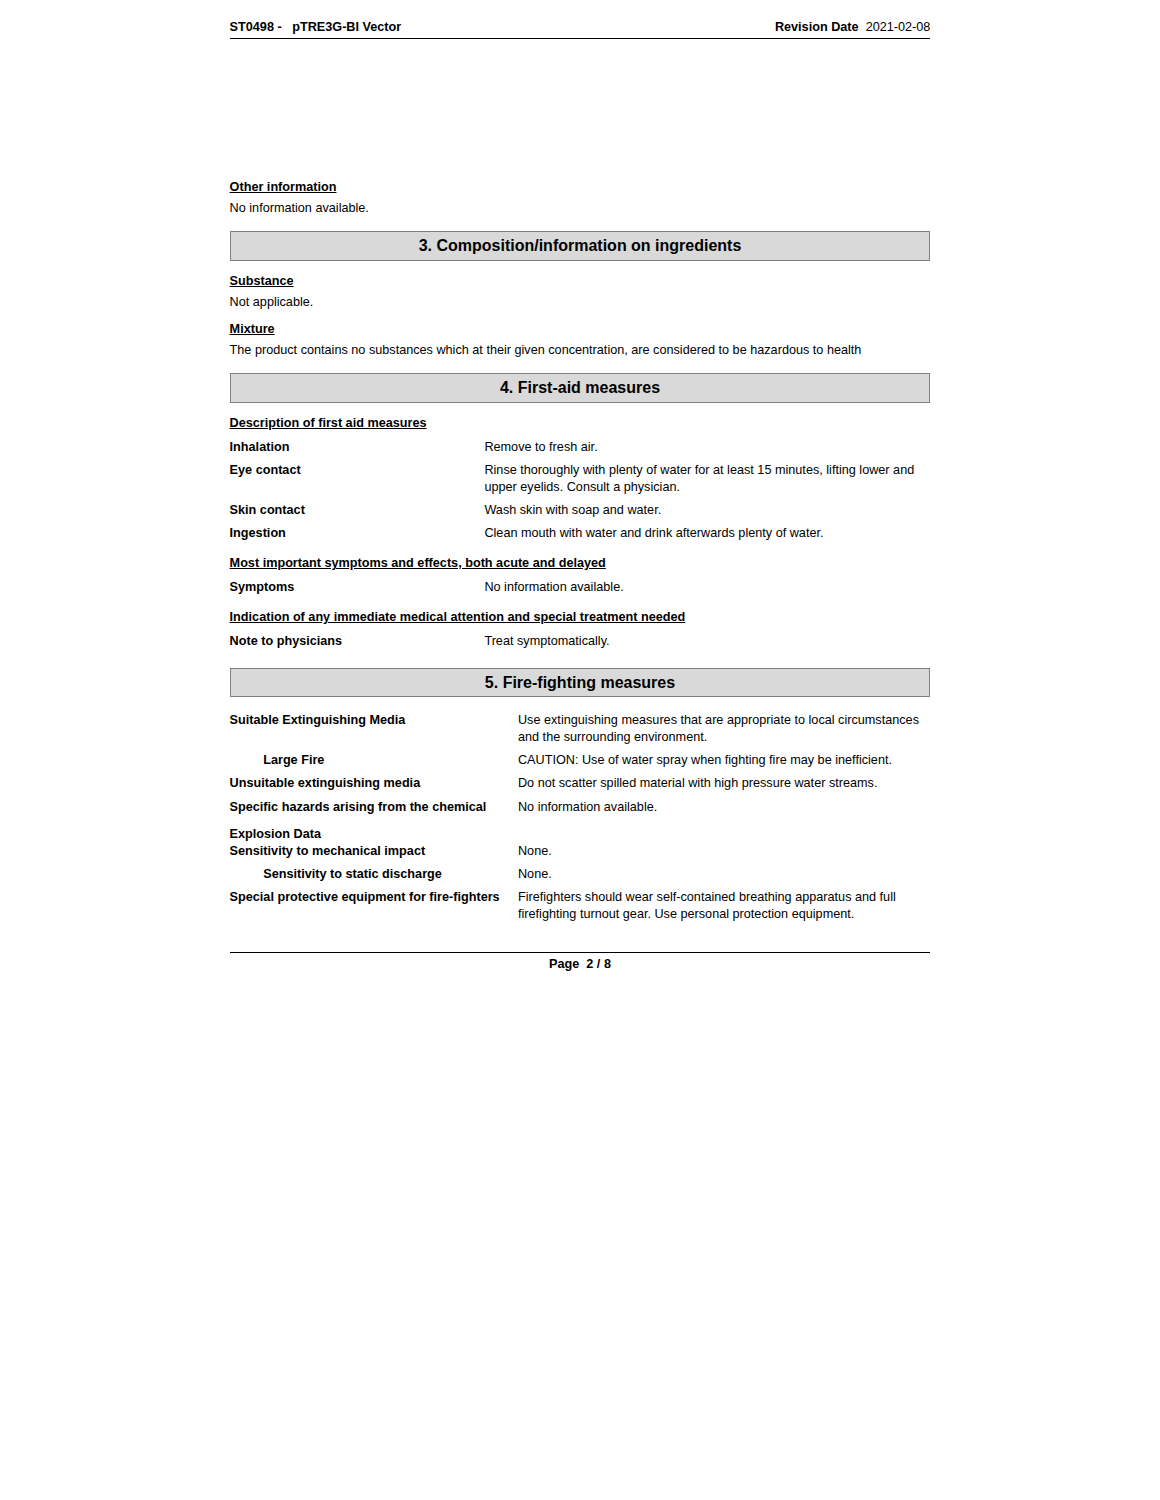ST0498 - pTRE3G-BI Vector
Revision Date 2021-02-08
Other information
No information available.
3. Composition/information on ingredients
Substance
Not applicable.
Mixture
The product contains no substances which at their given concentration, are considered to be hazardous to health
4. First-aid measures
Description of first aid measures
| Inhalation | Remove to fresh air. |
| Eye contact | Rinse thoroughly with plenty of water for at least 15 minutes, lifting lower and upper eyelids. Consult a physician. |
| Skin contact | Wash skin with soap and water. |
| Ingestion | Clean mouth with water and drink afterwards plenty of water. |
Most important symptoms and effects, both acute and delayed
| Symptoms | No information available. |
Indication of any immediate medical attention and special treatment needed
| Note to physicians | Treat symptomatically. |
5. Fire-fighting measures
| Suitable Extinguishing Media | Use extinguishing measures that are appropriate to local circumstances and the surrounding environment. |
| Large Fire | CAUTION: Use of water spray when fighting fire may be inefficient. |
| Unsuitable extinguishing media | Do not scatter spilled material with high pressure water streams. |
| Specific hazards arising from the chemical | No information available. |
| Explosion Data Sensitivity to mechanical impact | None. |
| Sensitivity to static discharge | None. |
| Special protective equipment for fire-fighters | Firefighters should wear self-contained breathing apparatus and full firefighting turnout gear. Use personal protection equipment. |
Page 2 / 8